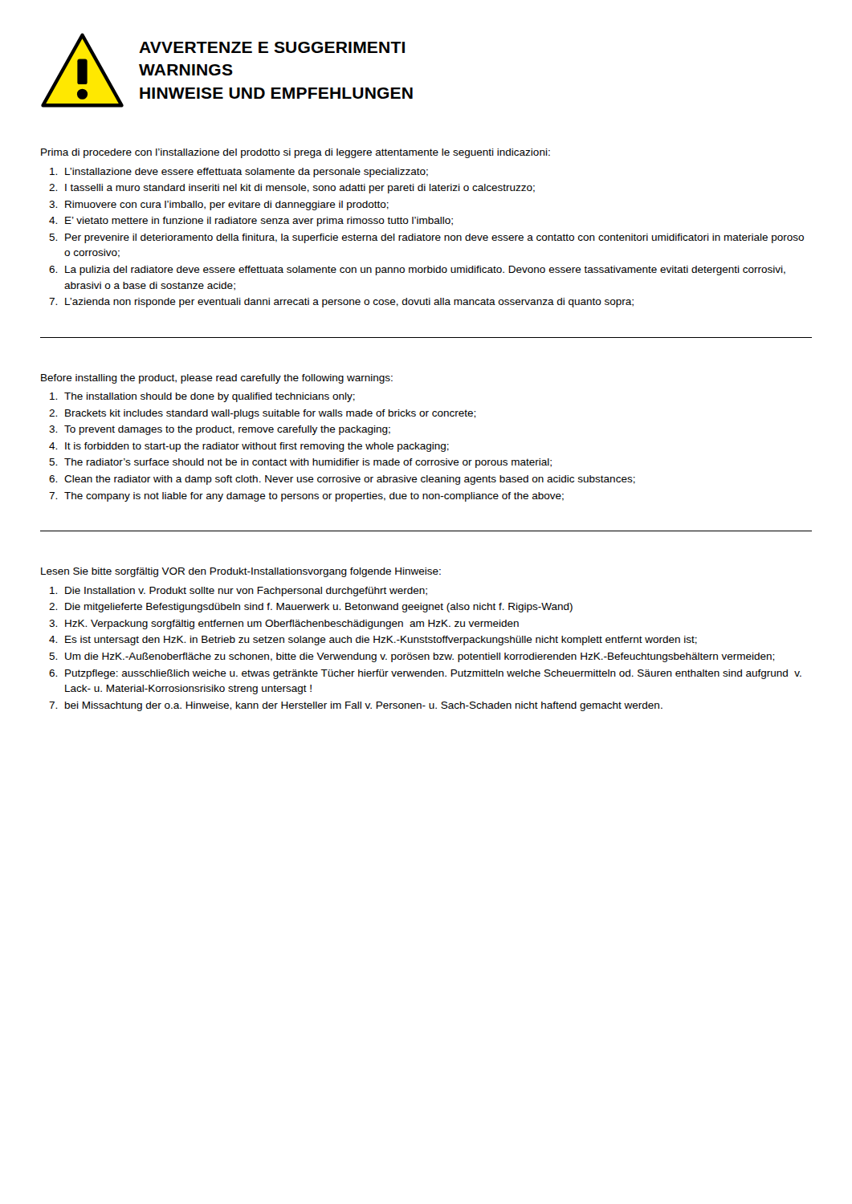AVVERTENZE E SUGGERIMENTI
WARNINGS
HINWEISE UND EMPFEHLUNGEN
Prima di procedere con l’installazione del prodotto si prega di leggere attentamente le seguenti indicazioni:
L’installazione deve essere effettuata solamente da personale specializzato;
I tasselli a muro standard inseriti nel kit di mensole, sono adatti per pareti di laterizi o calcestruzzo;
Rimuovere con cura l’imballo, per evitare di danneggiare il prodotto;
E’ vietato mettere in funzione il radiatore senza aver prima rimosso tutto l’imballo;
Per prevenire il deterioramento della finitura, la superficie esterna del radiatore non deve essere a contatto con contenitori umidificatori in materiale poroso o corrosivo;
La pulizia del radiatore deve essere effettuata solamente con un panno morbido umidificato. Devono essere tassativamente evitati detergenti corrosivi, abrasivi o a base di sostanze acide;
L’azienda non risponde per eventuali danni arrecati a persone o cose, dovuti alla mancata osservanza di quanto sopra;
Before installing the product, please read carefully the following warnings:
The installation should be done by qualified technicians only;
Brackets kit includes standard wall-plugs suitable for walls made of bricks or concrete;
To prevent damages to the product, remove carefully the packaging;
It is forbidden to start-up the radiator without first removing the whole packaging;
The radiator’s surface should not be in contact with humidifier is made of corrosive or porous material;
Clean the radiator with a damp soft cloth. Never use corrosive or abrasive cleaning agents based on acidic substances;
The company is not liable for any damage to persons or properties, due to non-compliance of the above;
Lesen Sie bitte sorgfältig VOR den Produkt-Installationsvorgang folgende Hinweise:
Die Installation v. Produkt sollte nur von Fachpersonal durchgeführt werden;
Die mitgelieferte Befestigungsdübeln sind f. Mauerwerk u. Betonwand geeignet (also nicht f. Rigips-Wand)
HzK. Verpackung sorgfältig entfernen um Oberflächenbeschädigungen am HzK. zu vermeiden
Es ist untersagt den HzK. in Betrieb zu setzen solange auch die HzK.-Kunststoffverpackungshülle nicht komplett entfernt worden ist;
Um die HzK.-Außenoberfläche zu schonen, bitte die Verwendung v. porösen bzw. potentiell korrodierenden HzK.-Befeuchtungsbehältern vermeiden;
Putzpflege: ausschließlich weiche u. etwas getränkte Tücher hierfür verwenden. Putzmitteln welche Scheuermitteln od. Säuren enthalten sind aufgrund v. Lack- u. Material-Korrosionsrisiko streng untersagt !
bei Missachtung der o.a. Hinweise, kann der Hersteller im Fall v. Personen- u. Sach-Schaden nicht haftend gemacht werden.